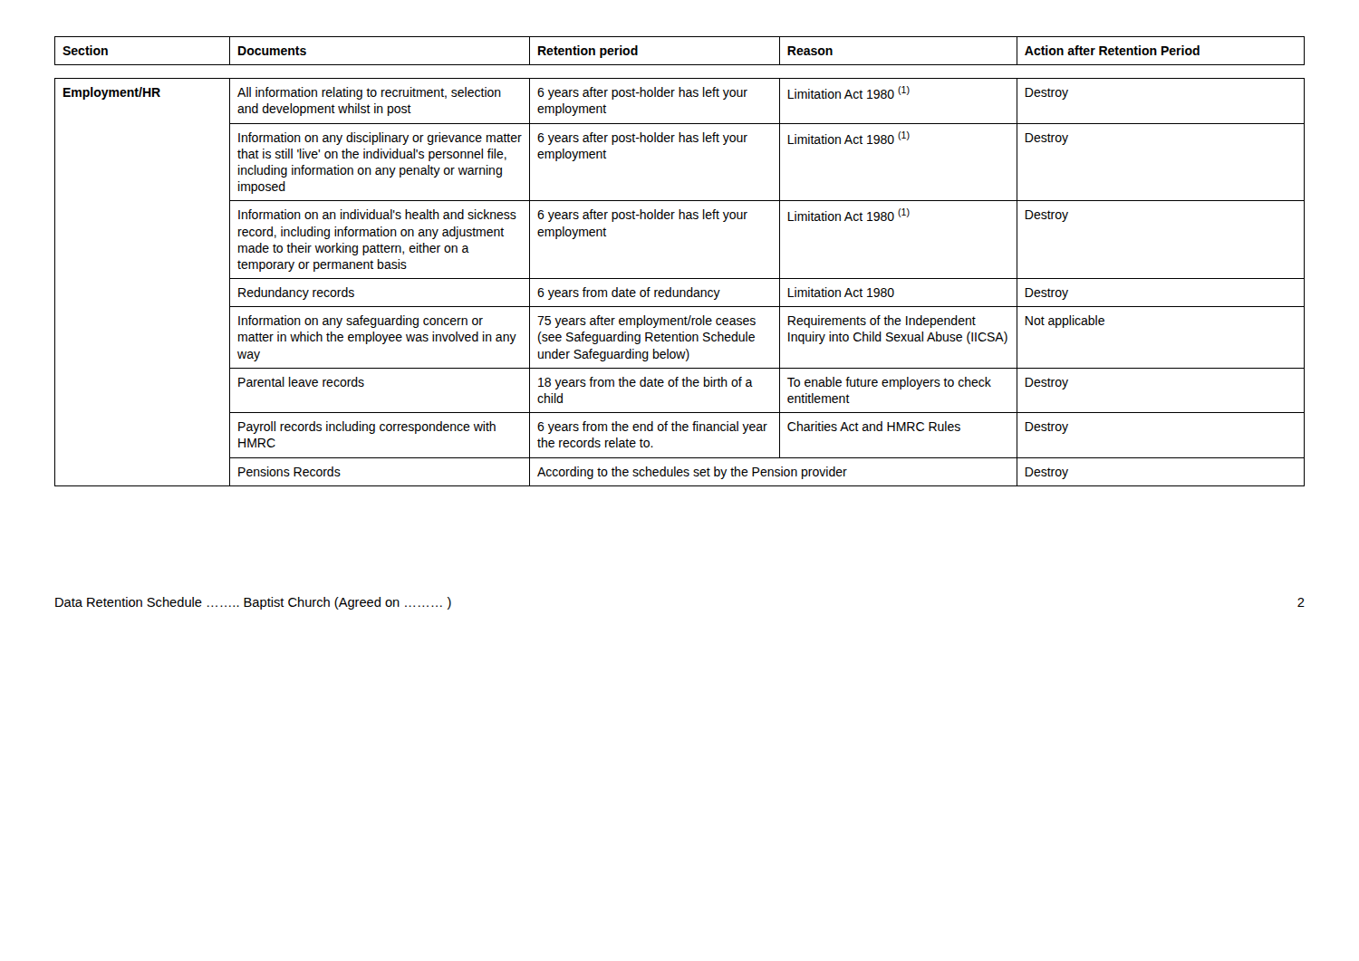| Section | Documents | Retention period | Reason | Action after Retention Period |
| --- | --- | --- | --- | --- |
| Employment/HR | All information relating to recruitment, selection and development whilst in post | 6 years after post-holder has left your employment | Limitation Act 1980 (1) | Destroy |
| Information on any disciplinary or grievance matter that is still 'live' on the individual's personnel file, including information on any penalty or warning imposed | 6 years after post-holder has left your employment | Limitation Act 1980 (1) | Destroy |
| Information on an individual's health and sickness record, including information on any adjustment made to their working pattern, either on a temporary or permanent basis | 6 years after post-holder has left your employment | Limitation Act 1980 (1) | Destroy |
| Redundancy records | 6 years from date of redundancy | Limitation Act 1980 | Destroy |
| Information on any safeguarding concern or matter in which the employee was involved in any way | 75 years after employment/role ceases (see Safeguarding Retention Schedule under Safeguarding below) | Requirements of the Independent Inquiry into Child Sexual Abuse (IICSA) | Not applicable |
| Parental leave records | 18 years from the date of the birth of a child | To enable future employers to check entitlement | Destroy |
| Payroll records including correspondence with HMRC | 6 years from the end of the financial year the records relate to. | Charities Act and HMRC Rules | Destroy |
| Pensions Records | According to the schedules set by the Pension provider | Destroy |
Data Retention Schedule …….. Baptist Church (Agreed on ……… )
2